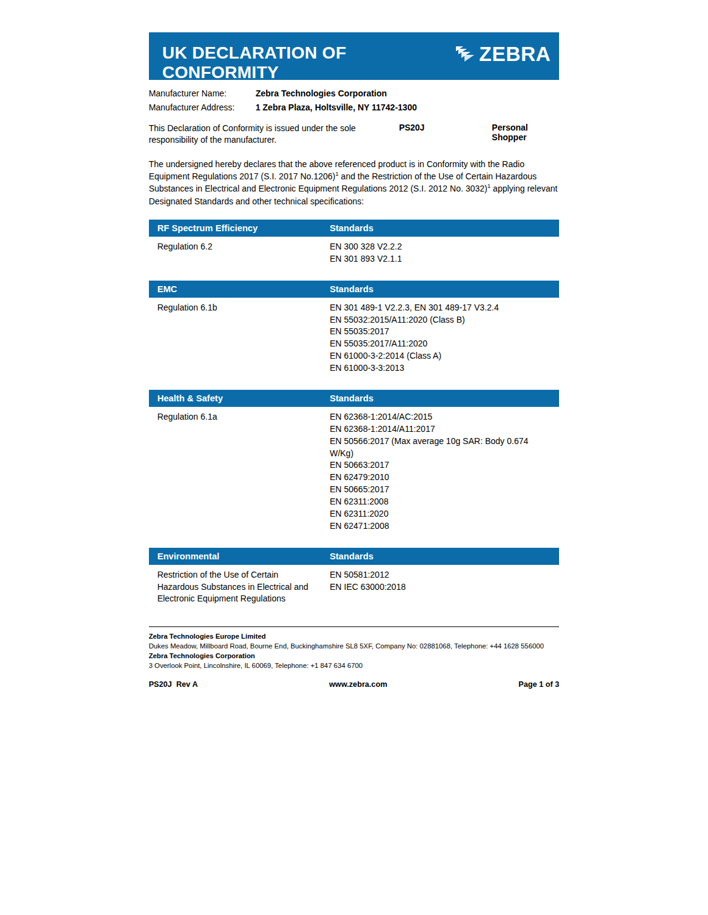UK DECLARATION OF CONFORMITY
ZEBRA
Manufacturer Name:
Zebra Technologies Corporation
Manufacturer Address:
1 Zebra Plaza, Holtsville, NY 11742-1300
This Declaration of Conformity is issued under the sole responsibility of the manufacturer.
PS20J
Personal Shopper
The undersigned hereby declares that the above referenced product is in Conformity with the Radio Equipment Regulations 2017 (S.I. 2017 No.1206)1 and the Restriction of the Use of Certain Hazardous Substances in Electrical and Electronic Equipment Regulations 2012 (S.I. 2012 No. 3032)1 applying relevant Designated Standards and other technical specifications:
| RF Spectrum Efficiency | Standards |
| --- | --- |
| Regulation 6.2 | EN 300 328 V2.2.2 EN 301 893 V2.1.1 |
| EMC | Standards |
| --- | --- |
| Regulation 6.1b | EN 301 489-1 V2.2.3, EN 301 489-17 V3.2.4 EN 55032:2015/A11:2020 (Class B) EN 55035:2017 EN 55035:2017/A11:2020 EN 61000-3-2:2014 (Class A) EN 61000-3-3:2013 |
| Health & Safety | Standards |
| --- | --- |
| Regulation 6.1a | EN 62368-1:2014/AC:2015 EN 62368-1:2014/A11:2017 EN 50566:2017 (Max average 10g SAR: Body 0.674 W/Kg) EN 50663:2017 EN 62479:2010 EN 50665:2017 EN 62311:2008 EN 62311:2020 EN 62471:2008 |
| Environmental | Standards |
| --- | --- |
| Restriction of the Use of Certain Hazardous Substances in Electrical and Electronic Equipment Regulations | EN 50581:2012 EN IEC 63000:2018 |
Zebra Technologies Europe Limited
Dukes Meadow, Millboard Road, Bourne End, Buckinghamshire SL8 5XF, Company No: 02881068, Telephone: +44 1628 556000
Zebra Technologies Corporation
3 Overlook Point, Lincolnshire, IL 60069, Telephone: +1 847 634 6700
PS20J Rev A
www.zebra.com
Page 1 of 3